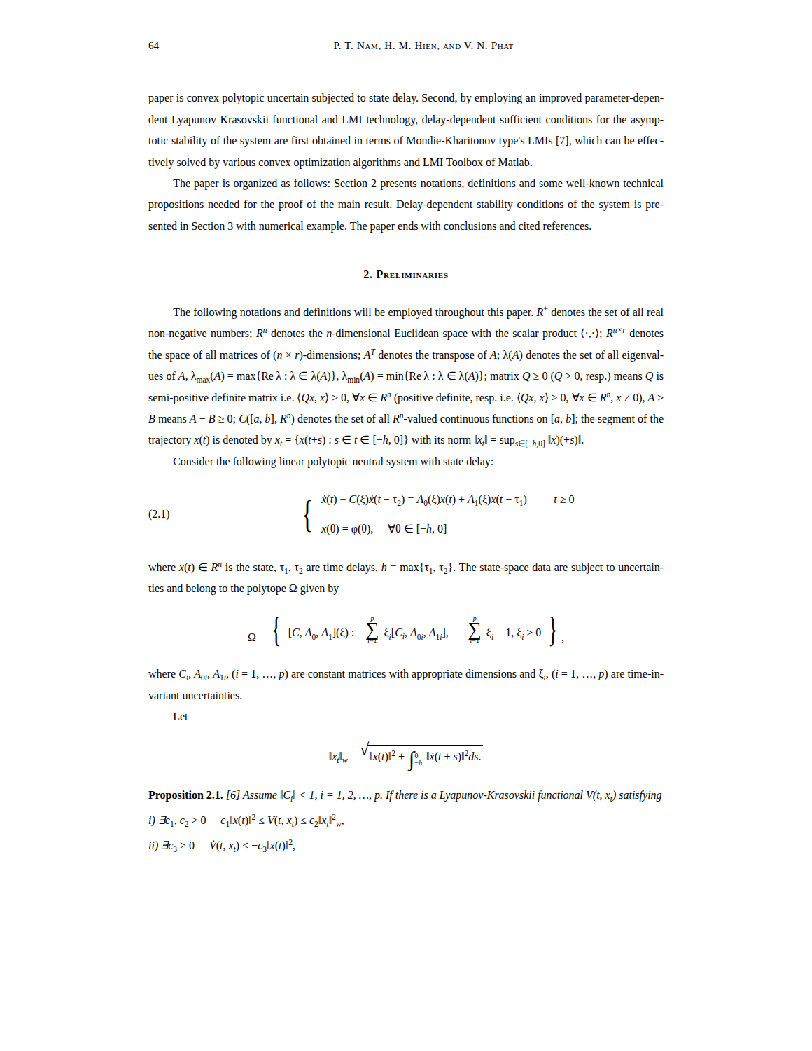64 P. T. Nam, H. M. Hien, and V. N. Phat
paper is convex polytopic uncertain subjected to state delay. Second, by employing an improved parameter-dependent Lyapunov Krasovskii functional and LMI technology, delay-dependent sufficient conditions for the asymptotic stability of the system are first obtained in terms of Mondie-Kharitonov type's LMIs [7], which can be effectively solved by various convex optimization algorithms and LMI Toolbox of Matlab.
The paper is organized as follows: Section 2 presents notations, definitions and some well-known technical propositions needed for the proof of the main result. Delay-dependent stability conditions of the system is presented in Section 3 with numerical example. The paper ends with conclusions and cited references.
2. Preliminaries
The following notations and definitions will be employed throughout this paper. R+ denotes the set of all real non-negative numbers; Rn denotes the n-dimensional Euclidean space with the scalar product ⟨·,·⟩; Rn×r denotes the space of all matrices of (n × r)-dimensions; AT denotes the transpose of A; λ(A) denotes the set of all eigenvalues of A, λmax(A) = max{Re λ : λ ∈ λ(A)}, λmin(A) = min{Re λ : λ ∈ λ(A)}; matrix Q ≥ 0 (Q > 0, resp.) means Q is semi-positive definite matrix i.e. ⟨Qx, x⟩ ≥ 0, ∀x ∈ Rn (positive definite, resp. i.e. ⟨Qx, x⟩ > 0, ∀x ∈ Rn, x ≠ 0), A ≥ B means A − B ≥ 0; C([a, b], Rn) denotes the set of all Rn-valued continuous functions on [a, b]; the segment of the trajectory x(t) is denoted by xt = {x(t+s) : s ∈ t ∈ [−h, 0]} with its norm ‖xt‖ = sups∈[−h,0] ‖x)(+s)‖.
Consider the following linear polytopic neutral system with state delay:
(2.1)
{ ẋ(t) − C(ξ)ẋ(t − τ2) = A0(ξ)x(t) + A1(ξ)x(t − τ1) t ≥ 0 x(θ) = φ(θ), ∀θ ∈ [−h, 0]
where x(t) ∈ Rn is the state, τ1, τ2 are time delays, h = max{τ1, τ2}. The state-space data are subject to uncertainties and belong to the polytope Ω given by
Ω = { [C, A0, A1](ξ) := p∑i=1 ξi[Ci, A0i, A1i], p∑i=1 ξi = 1, ξi ≥ 0 } ,
where Ci, A0i, A1i, (i = 1, …, p) are constant matrices with appropriate dimensions and ξi, (i = 1, …, p) are time-invariant uncertainties.
Let
‖xt‖w = ‖x(t)‖2 + ∫0−h ‖ẋ(t + s)‖2ds.
Proposition 2.1. [6] Assume ‖Ci‖ < 1, i = 1, 2, …, p. If there is a Lyapunov-Krasovskii functional V(t, xt) satisfying
i) ∃c1, c2 > 0 c1‖x(t)‖2 ≤ V(t, xt) ≤ c2‖xt‖2w,
ii) ∃c3 > 0 V̇(t, xt) < −c3‖x(t)‖2,